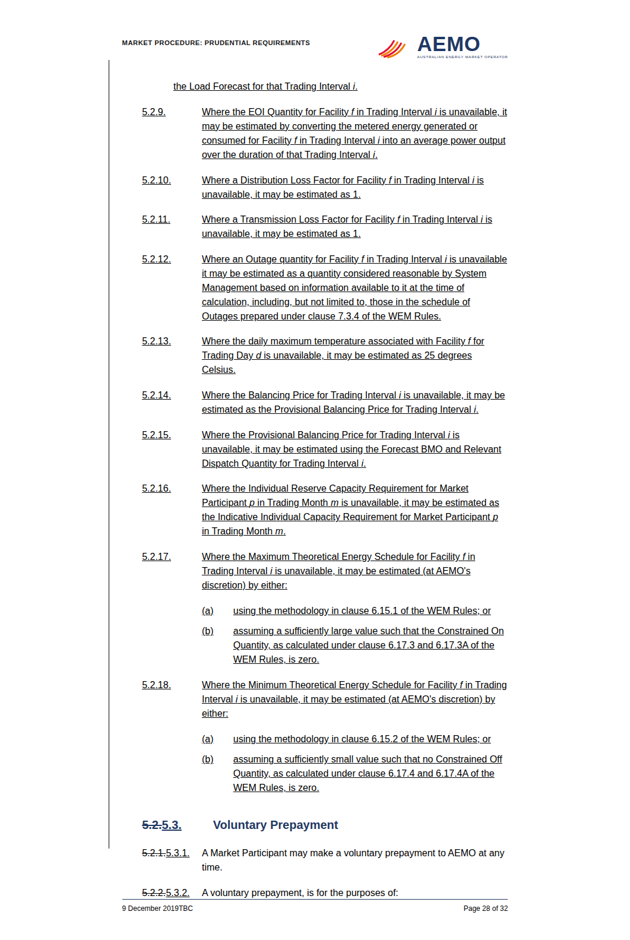Market Procedure: Prudential Requirements
AEMO Australian Energy Market Operator
the Load Forecast for that Trading Interval i.
5.2.9. Where the EOI Quantity for Facility f in Trading Interval i is unavailable, it may be estimated by converting the metered energy generated or consumed for Facility f in Trading Interval i into an average power output over the duration of that Trading Interval i.
5.2.10. Where a Distribution Loss Factor for Facility f in Trading Interval i is unavailable, it may be estimated as 1.
5.2.11. Where a Transmission Loss Factor for Facility f in Trading Interval i is unavailable, it may be estimated as 1.
5.2.12. Where an Outage quantity for Facility f in Trading Interval i is unavailable it may be estimated as a quantity considered reasonable by System Management based on information available to it at the time of calculation, including, but not limited to, those in the schedule of Outages prepared under clause 7.3.4 of the WEM Rules.
5.2.13. Where the daily maximum temperature associated with Facility f for Trading Day d is unavailable, it may be estimated as 25 degrees Celsius.
5.2.14. Where the Balancing Price for Trading Interval i is unavailable, it may be estimated as the Provisional Balancing Price for Trading Interval i.
5.2.15. Where the Provisional Balancing Price for Trading Interval i is unavailable, it may be estimated using the Forecast BMO and Relevant Dispatch Quantity for Trading Interval i.
5.2.16. Where the Individual Reserve Capacity Requirement for Market Participant p in Trading Month m is unavailable, it may be estimated as the Indicative Individual Capacity Requirement for Market Participant p in Trading Month m.
5.2.17. Where the Maximum Theoretical Energy Schedule for Facility f in Trading Interval i is unavailable, it may be estimated (at AEMO's discretion) by either:
(a) using the methodology in clause 6.15.1 of the WEM Rules; or
(b) assuming a sufficiently large value such that the Constrained On Quantity, as calculated under clause 6.17.3 and 6.17.3A of the WEM Rules, is zero.
5.2.18. Where the Minimum Theoretical Energy Schedule for Facility f in Trading Interval i is unavailable, it may be estimated (at AEMO's discretion) by either:
(a) using the methodology in clause 6.15.2 of the WEM Rules; or
(b) assuming a sufficiently small value such that no Constrained Off Quantity, as calculated under clause 6.17.4 and 6.17.4A of the WEM Rules, is zero.
5.2. 5.3. Voluntary Prepayment
5.2.1. 5.3.1. A Market Participant may make a voluntary prepayment to AEMO at any time.
5.2.2. 5.3.2. A voluntary prepayment, is for the purposes of:
9 December 2019TBC Page 28 of 32